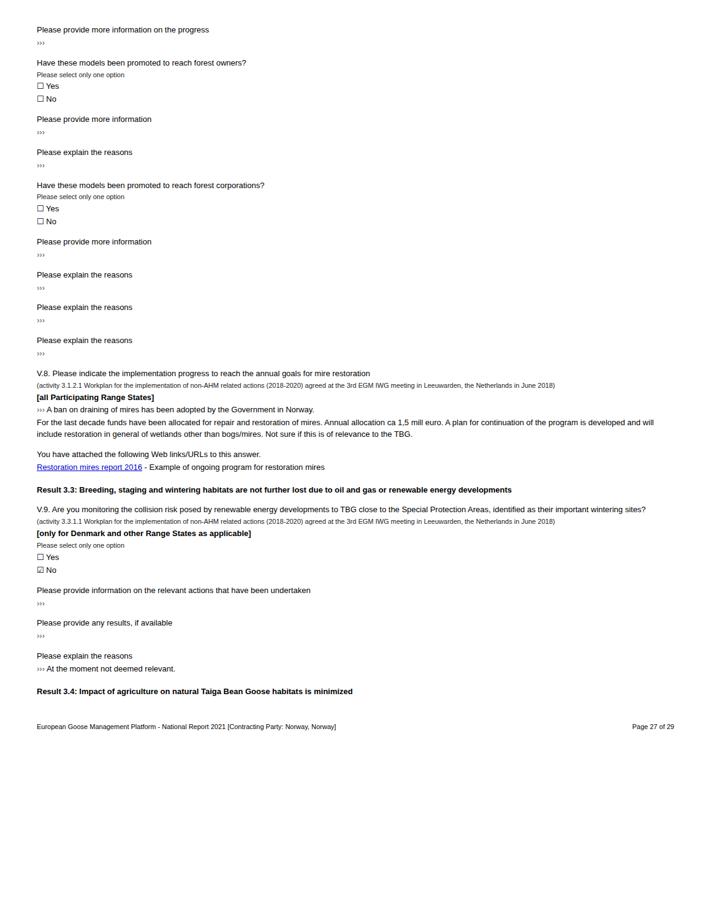Please provide more information on the progress
›››
Have these models been promoted to reach forest owners?
Please select only one option
☐ Yes
☐ No
Please provide more information
›››
Please explain the reasons
›››
Have these models been promoted to reach forest corporations?
Please select only one option
☐ Yes
☐ No
Please provide more information
›››
Please explain the reasons
›››
Please explain the reasons
›››
Please explain the reasons
›››
V.8. Please indicate the implementation progress to reach the annual goals for mire restoration
(activity 3.1.2.1 Workplan for the implementation of non-AHM related actions (2018-2020) agreed at the 3rd EGM IWG meeting in Leeuwarden, the Netherlands in June 2018)
[all Participating Range States]
››› A ban on draining of mires has been adopted by the Government in Norway.
For the last decade funds have been allocated for repair and restoration of mires. Annual allocation ca 1,5 mill euro. A plan for continuation of the program is developed and will include restoration in general of wetlands other than bogs/mires. Not sure if this is of relevance to the TBG.
You have attached the following Web links/URLs to this answer.
Restoration mires report 2016 - Example of ongoing program for restoration mires
Result 3.3: Breeding, staging and wintering habitats are not further lost due to oil and gas or renewable energy developments
V.9. Are you monitoring the collision risk posed by renewable energy developments to TBG close to the Special Protection Areas, identified as their important wintering sites?
(activity 3.3.1.1 Workplan for the implementation of non-AHM related actions (2018-2020) agreed at the 3rd EGM IWG meeting in Leeuwarden, the Netherlands in June 2018)
[only for Denmark and other Range States as applicable]
Please select only one option
☐ Yes
☑ No
Please provide information on the relevant actions that have been undertaken
›››
Please provide any results, if available
›››
Please explain the reasons
››› At the moment not deemed relevant.
Result 3.4: Impact of agriculture on natural Taiga Bean Goose habitats is minimized
European Goose Management Platform - National Report 2021 [Contracting Party: Norway, Norway] Page 27 of 29